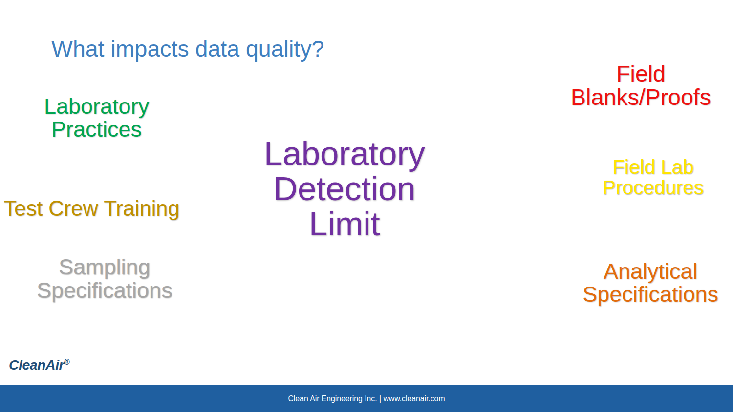What impacts data quality?
Laboratory
Practices
Field
Blanks/Proofs
Laboratory
Detection
Limit
Field Lab
Procedures
Test Crew Training
Sampling
Specifications
Analytical
Specifications
CleanAir®
Clean Air Engineering Inc. | www.cleanair.com